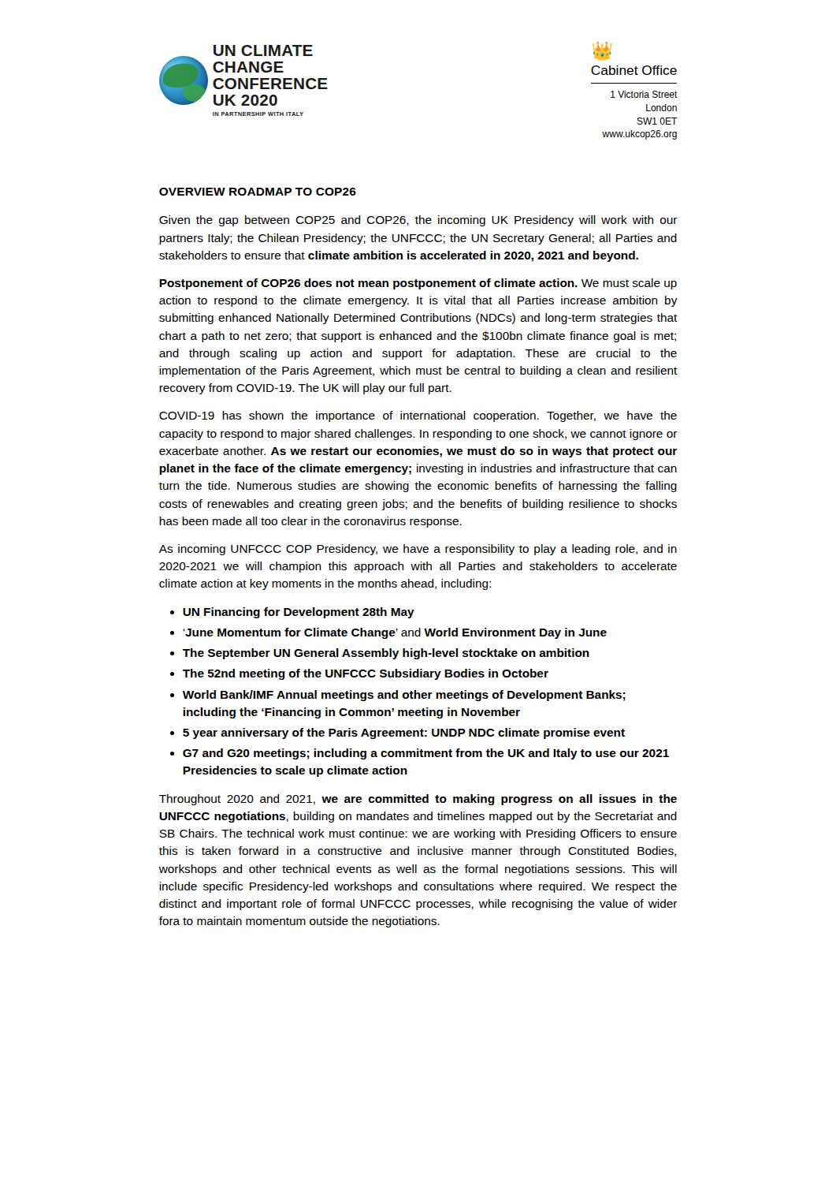UN Climate Change Conference UK 2020
In partnership with Italy
👑
Cabinet Office
1 Victoria Street
London
SW1 0ET
www.ukcop26.org
OVERVIEW ROADMAP TO COP26
Given the gap between COP25 and COP26, the incoming UK Presidency will work with our partners Italy; the Chilean Presidency; the UNFCCC; the UN Secretary General; all Parties and stakeholders to ensure that climate ambition is accelerated in 2020, 2021 and beyond.
Postponement of COP26 does not mean postponement of climate action. We must scale up action to respond to the climate emergency. It is vital that all Parties increase ambition by submitting enhanced Nationally Determined Contributions (NDCs) and long-term strategies that chart a path to net zero; that support is enhanced and the $100bn climate finance goal is met; and through scaling up action and support for adaptation. These are crucial to the implementation of the Paris Agreement, which must be central to building a clean and resilient recovery from COVID-19. The UK will play our full part.
COVID-19 has shown the importance of international cooperation. Together, we have the capacity to respond to major shared challenges. In responding to one shock, we cannot ignore or exacerbate another. As we restart our economies, we must do so in ways that protect our planet in the face of the climate emergency; investing in industries and infrastructure that can turn the tide. Numerous studies are showing the economic benefits of harnessing the falling costs of renewables and creating green jobs; and the benefits of building resilience to shocks has been made all too clear in the coronavirus response.
As incoming UNFCCC COP Presidency, we have a responsibility to play a leading role, and in 2020-2021 we will champion this approach with all Parties and stakeholders to accelerate climate action at key moments in the months ahead, including:
UN Financing for Development 28th May
‘June Momentum for Climate Change’ and World Environment Day in June
The September UN General Assembly high-level stocktake on ambition
The 52nd meeting of the UNFCCC Subsidiary Bodies in October
World Bank/IMF Annual meetings and other meetings of Development Banks; including the ‘Financing in Common’ meeting in November
5 year anniversary of the Paris Agreement: UNDP NDC climate promise event
G7 and G20 meetings; including a commitment from the UK and Italy to use our 2021 Presidencies to scale up climate action
Throughout 2020 and 2021, we are committed to making progress on all issues in the UNFCCC negotiations, building on mandates and timelines mapped out by the Secretariat and SB Chairs. The technical work must continue: we are working with Presiding Officers to ensure this is taken forward in a constructive and inclusive manner through Constituted Bodies, workshops and other technical events as well as the formal negotiations sessions. This will include specific Presidency-led workshops and consultations where required. We respect the distinct and important role of formal UNFCCC processes, while recognising the value of wider fora to maintain momentum outside the negotiations.